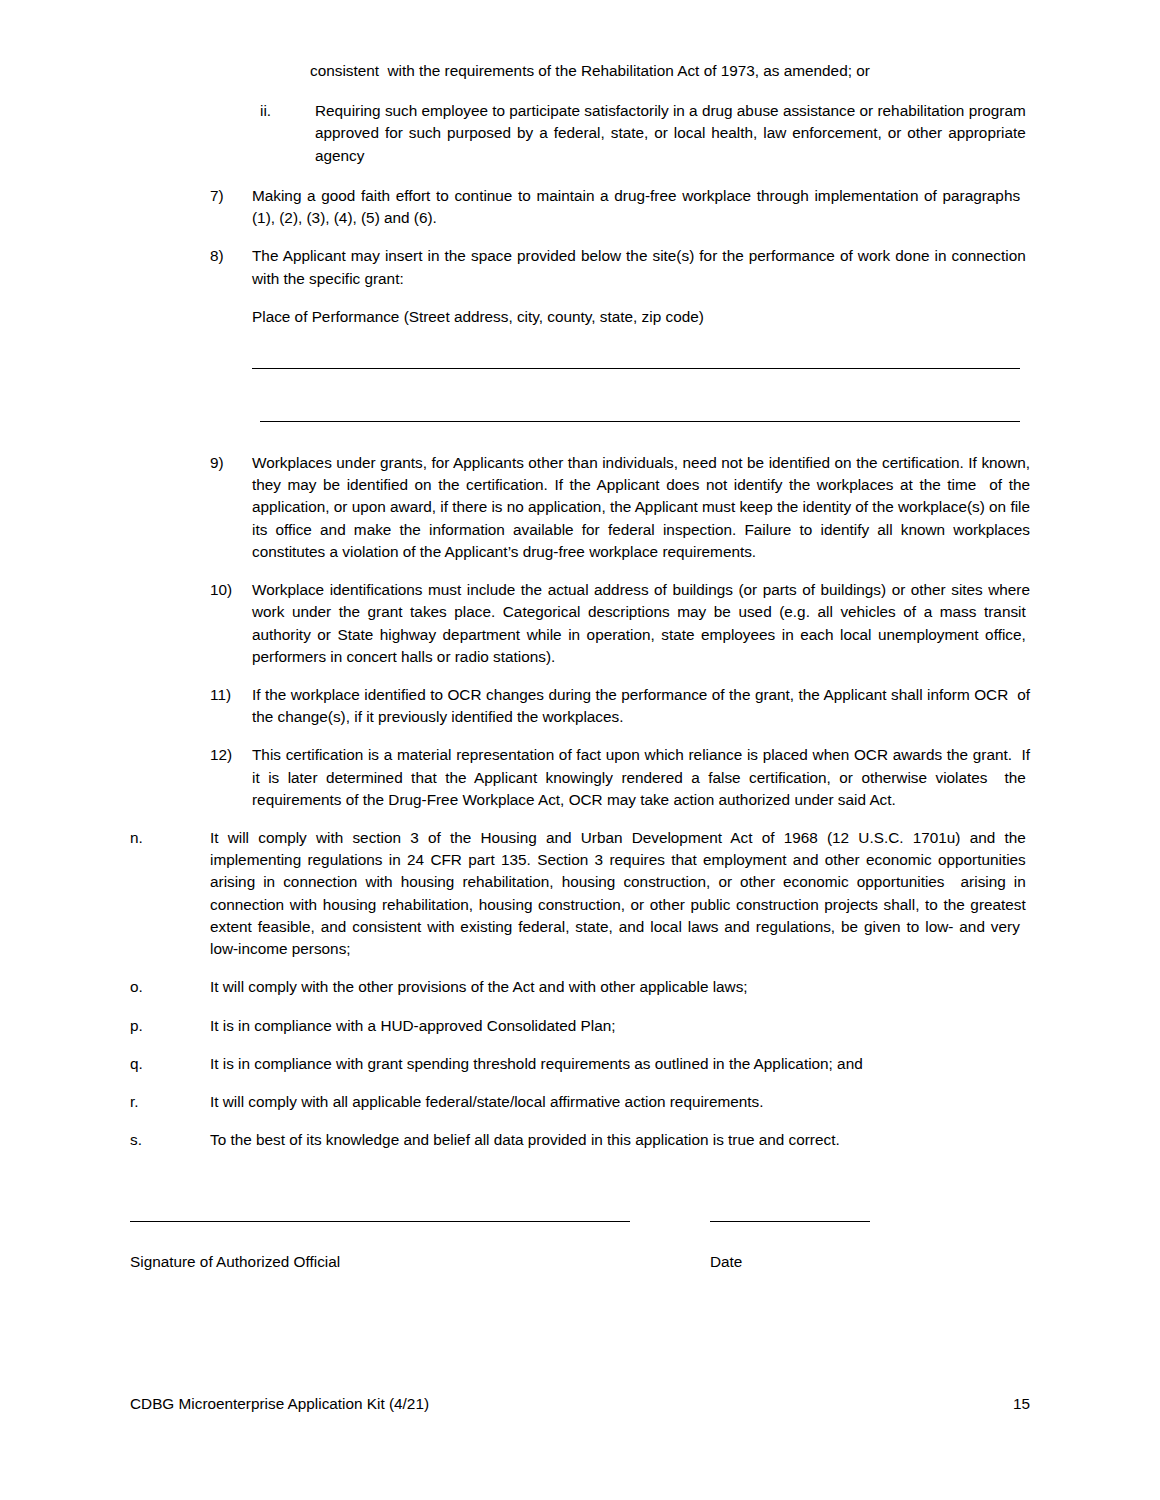consistent with the requirements of the Rehabilitation Act of 1973, as amended; or
ii.
Requiring such employee to participate satisfactorily in a drug abuse assistance or rehabilitation program approved for such purposed by a federal, state, or local health, law enforcement, or other appropriate agency
7)
Making a good faith effort to continue to maintain a drug-free workplace through implementation of paragraphs (1), (2), (3), (4), (5) and (6).
8)
The Applicant may insert in the space provided below the site(s) for the performance of work done in connection with the specific grant:
Place of Performance (Street address, city, county, state, zip code)
9)
Workplaces under grants, for Applicants other than individuals, need not be identified on the certification. If known, they may be identified on the certification. If the Applicant does not identify the workplaces at the time of the application, or upon award, if there is no application, the Applicant must keep the identity of the workplace(s) on file its office and make the information available for federal inspection. Failure to identify all known workplaces constitutes a violation of the Applicant’s drug-free workplace requirements.
10)
Workplace identifications must include the actual address of buildings (or parts of buildings) or other sites where work under the grant takes place. Categorical descriptions may be used (e.g. all vehicles of a mass transit authority or State highway department while in operation, state employees in each local unemployment office, performers in concert halls or radio stations).
11)
If the workplace identified to OCR changes during the performance of the grant, the Applicant shall inform OCR of the change(s), if it previously identified the workplaces.
12)
This certification is a material representation of fact upon which reliance is placed when OCR awards the grant. If it is later determined that the Applicant knowingly rendered a false certification, or otherwise violates the requirements of the Drug-Free Workplace Act, OCR may take action authorized under said Act.
n.
It will comply with section 3 of the Housing and Urban Development Act of 1968 (12 U.S.C. 1701u) and the implementing regulations in 24 CFR part 135. Section 3 requires that employment and other economic opportunities arising in connection with housing rehabilitation, housing construction, or other economic opportunities arising in connection with housing rehabilitation, housing construction, or other public construction projects shall, to the greatest extent feasible, and consistent with existing federal, state, and local laws and regulations, be given to low- and very low-income persons;
o.
It will comply with the other provisions of the Act and with other applicable laws;
p.
It is in compliance with a HUD-approved Consolidated Plan;
q.
It is in compliance with grant spending threshold requirements as outlined in the Application; and
r.
It will comply with all applicable federal/state/local affirmative action requirements.
s.
To the best of its knowledge and belief all data provided in this application is true and correct.
Signature of Authorized Official
Date
CDBG Microenterprise Application Kit (4/21)
15